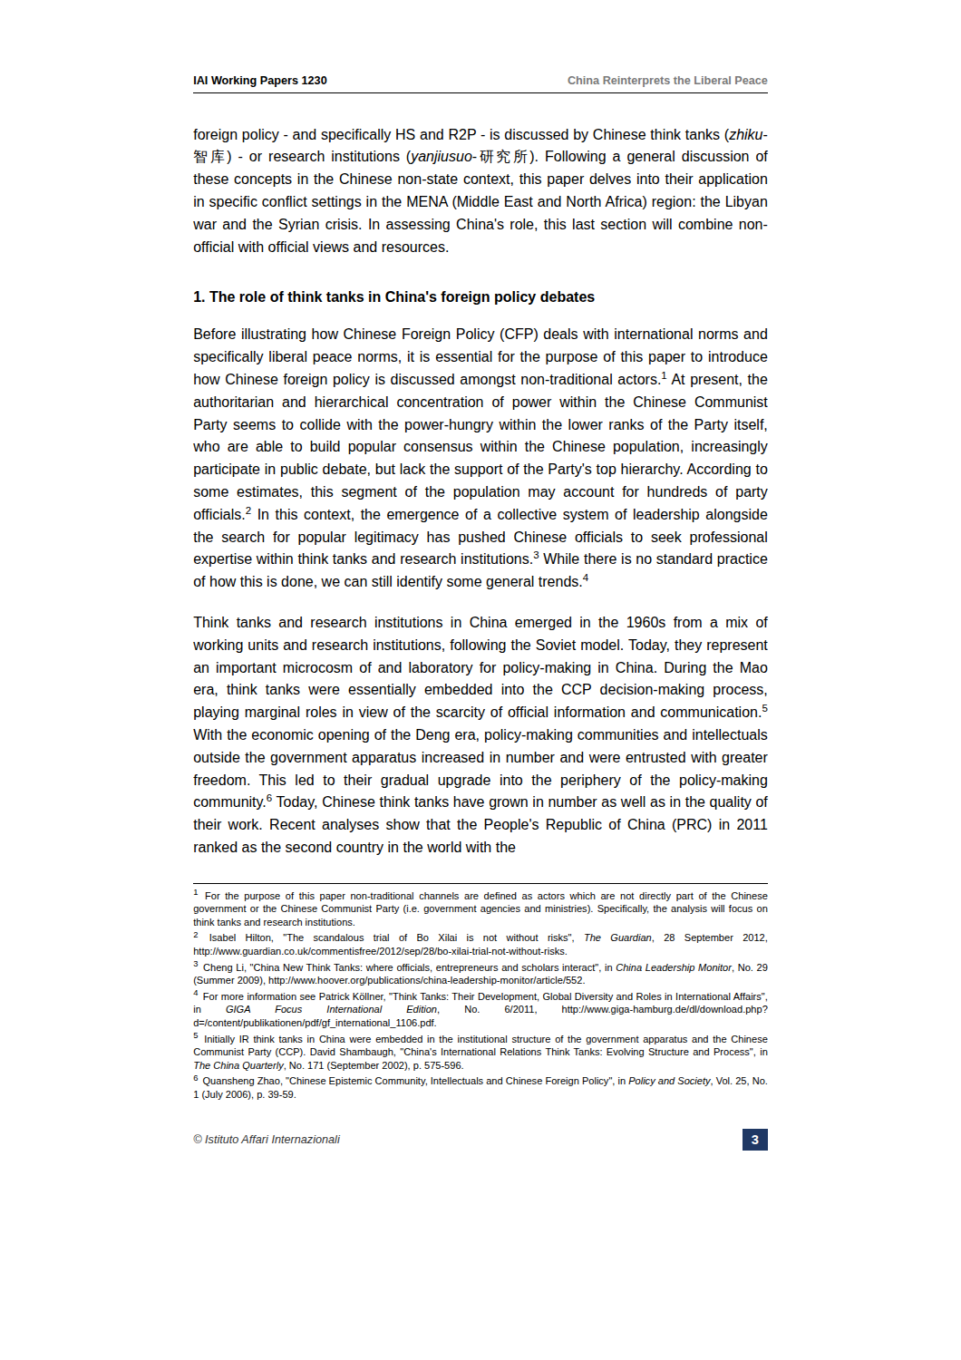IAI Working Papers 1230
China Reinterprets the Liberal Peace
foreign policy - and specifically HS and R2P - is discussed by Chinese think tanks (zhiku-智库) - or research institutions (yanjiusuo-研究所). Following a general discussion of these concepts in the Chinese non-state context, this paper delves into their application in specific conflict settings in the MENA (Middle East and North Africa) region: the Libyan war and the Syrian crisis. In assessing China's role, this last section will combine non-official with official views and resources.
1. The role of think tanks in China's foreign policy debates
Before illustrating how Chinese Foreign Policy (CFP) deals with international norms and specifically liberal peace norms, it is essential for the purpose of this paper to introduce how Chinese foreign policy is discussed amongst non-traditional actors.1 At present, the authoritarian and hierarchical concentration of power within the Chinese Communist Party seems to collide with the power-hungry within the lower ranks of the Party itself, who are able to build popular consensus within the Chinese population, increasingly participate in public debate, but lack the support of the Party's top hierarchy. According to some estimates, this segment of the population may account for hundreds of party officials.2 In this context, the emergence of a collective system of leadership alongside the search for popular legitimacy has pushed Chinese officials to seek professional expertise within think tanks and research institutions.3 While there is no standard practice of how this is done, we can still identify some general trends.4
Think tanks and research institutions in China emerged in the 1960s from a mix of working units and research institutions, following the Soviet model. Today, they represent an important microcosm of and laboratory for policy-making in China. During the Mao era, think tanks were essentially embedded into the CCP decision-making process, playing marginal roles in view of the scarcity of official information and communication.5 With the economic opening of the Deng era, policy-making communities and intellectuals outside the government apparatus increased in number and were entrusted with greater freedom. This led to their gradual upgrade into the periphery of the policy-making community.6 Today, Chinese think tanks have grown in number as well as in the quality of their work. Recent analyses show that the People's Republic of China (PRC) in 2011 ranked as the second country in the world with the
1 For the purpose of this paper non-traditional channels are defined as actors which are not directly part of the Chinese government or the Chinese Communist Party (i.e. government agencies and ministries). Specifically, the analysis will focus on think tanks and research institutions.
2 Isabel Hilton, "The scandalous trial of Bo Xilai is not without risks", The Guardian, 28 September 2012, http://www.guardian.co.uk/commentisfree/2012/sep/28/bo-xilai-trial-not-without-risks.
3 Cheng Li, "China New Think Tanks: where officials, entrepreneurs and scholars interact", in China Leadership Monitor, No. 29 (Summer 2009), http://www.hoover.org/publications/china-leadership-monitor/article/552.
4 For more information see Patrick Köllner, "Think Tanks: Their Development, Global Diversity and Roles in International Affairs", in GIGA Focus International Edition, No. 6/2011, http://www.giga-hamburg.de/dl/download.php?d=/content/publikationen/pdf/gf_international_1106.pdf.
5 Initially IR think tanks in China were embedded in the institutional structure of the government apparatus and the Chinese Communist Party (CCP). David Shambaugh, "China's International Relations Think Tanks: Evolving Structure and Process", in The China Quarterly, No. 171 (September 2002), p. 575-596.
6 Quansheng Zhao, "Chinese Epistemic Community, Intellectuals and Chinese Foreign Policy", in Policy and Society, Vol. 25, No. 1 (July 2006), p. 39-59.
© Istituto Affari Internazionali
3